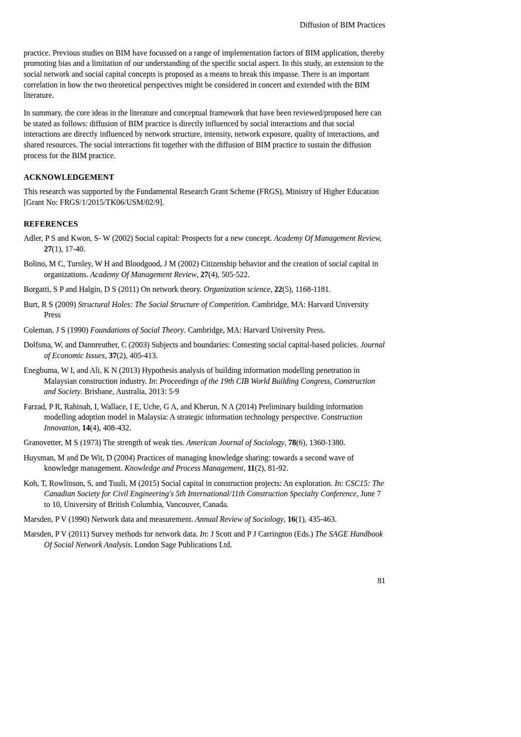Diffusion of BIM Practices
practice. Previous studies on BIM have focussed on a range of implementation factors of BIM application, thereby promoting bias and a limitation of our understanding of the specific social aspect. In this study, an extension to the social network and social capital concepts is proposed as a means to break this impasse. There is an important correlation in how the two theoretical perspectives might be considered in concert and extended with the BIM literature.
In summary, the core ideas in the literature and conceptual framework that have been reviewed/proposed here can be stated as follows: diffusion of BIM practice is directly influenced by social interactions and that social interactions are directly influenced by network structure, intensity, network exposure, quality of interactions, and shared resources. The social interactions fit together with the diffusion of BIM practice to sustain the diffusion process for the BIM practice.
Acknowledgement
This research was supported by the Fundamental Research Grant Scheme (FRGS), Ministry of Higher Education [Grant No: FRGS/1/2015/TK06/USM/02/9].
References
Adler, P S and Kwon, S- W (2002) Social capital: Prospects for a new concept. Academy Of Management Review, 27(1), 17-40.
Bolino, M C, Turnley, W H and Bloodgood, J M (2002) Citizenship behavior and the creation of social capital in organizations. Academy Of Management Review, 27(4), 505-522.
Borgatti, S P and Halgin, D S (2011) On network theory. Organization science, 22(5), 1168-1181.
Burt, R S (2009) Structural Holes: The Social Structure of Competition. Cambridge, MA: Harvard University Press
Coleman, J S (1990) Foundations of Social Theory. Cambridge, MA: Harvard University Press.
Dolfsma, W, and Dannreuther, C (2003) Subjects and boundaries: Contesting social capital-based policies. Journal of Economic Issues, 37(2), 405-413.
Enegbuma, W I, and Ali, K N (2013) Hypothesis analysis of building information modelling penetration in Malaysian construction industry. In: Proceedings of the 19th CIB World Building Congress, Construction and Society. Brisbane, Australia, 2013: 5-9
Farzad, P R, Rahinah, I, Wallace, I E, Uche, G A, and Kherun, N A (2014) Preliminary building information modelling adoption model in Malaysia: A strategic information technology perspective. Construction Innovation, 14(4), 408-432.
Granovetter, M S (1973) The strength of weak ties. American Journal of Sociology, 78(6), 1360-1380.
Huysman, M and De Wit, D (2004) Practices of managing knowledge sharing: towards a second wave of knowledge management. Knowledge and Process Management, 11(2), 81-92.
Koh, T, Rowlinson, S, and Tuuli, M (2015) Social capital in construction projects: An exploration. In: CSC15: The Canadian Society for Civil Engineering's 5th International/11th Construction Specialty Conference, June 7 to 10, University of British Columbia, Vancouver, Canada.
Marsden, P V (1990) Network data and measurement. Annual Review of Sociology, 16(1), 435-463.
Marsden, P V (2011) Survey methods for network data. In: J Scott and P J Carrington (Eds.) The SAGE Handbook Of Social Network Analysis. London Sage Publications Ltd.
81